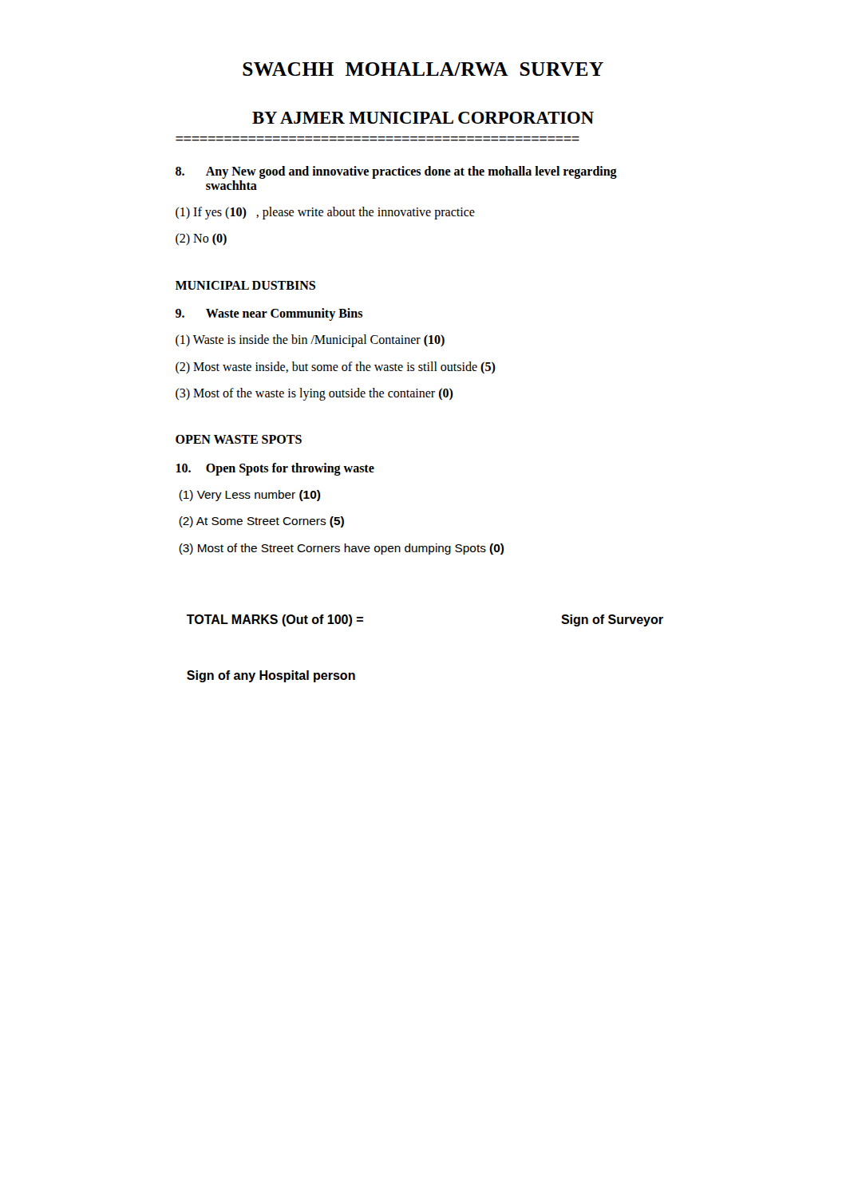SWACHH MOHALLA/RWA SURVEY
BY AJMER MUNICIPAL CORPORATION
==================================================
8. Any New good and innovative practices done at the mohalla level regarding swachhta
(1) If yes (10) , please write about the innovative practice
(2) No (0)
MUNICIPAL DUSTBINS
9. Waste near Community Bins
(1) Waste is inside the bin /Municipal Container (10)
(2) Most waste inside, but some of the waste is still outside (5)
(3) Most of the waste is lying outside the container (0)
OPEN WASTE SPOTS
10. Open Spots for throwing waste
(1) Very Less number (10)
(2) At Some Street Corners (5)
(3) Most of the Street Corners have open dumping Spots (0)
TOTAL MARKS (Out of 100) =
Sign of Surveyor
Sign of any Hospital person